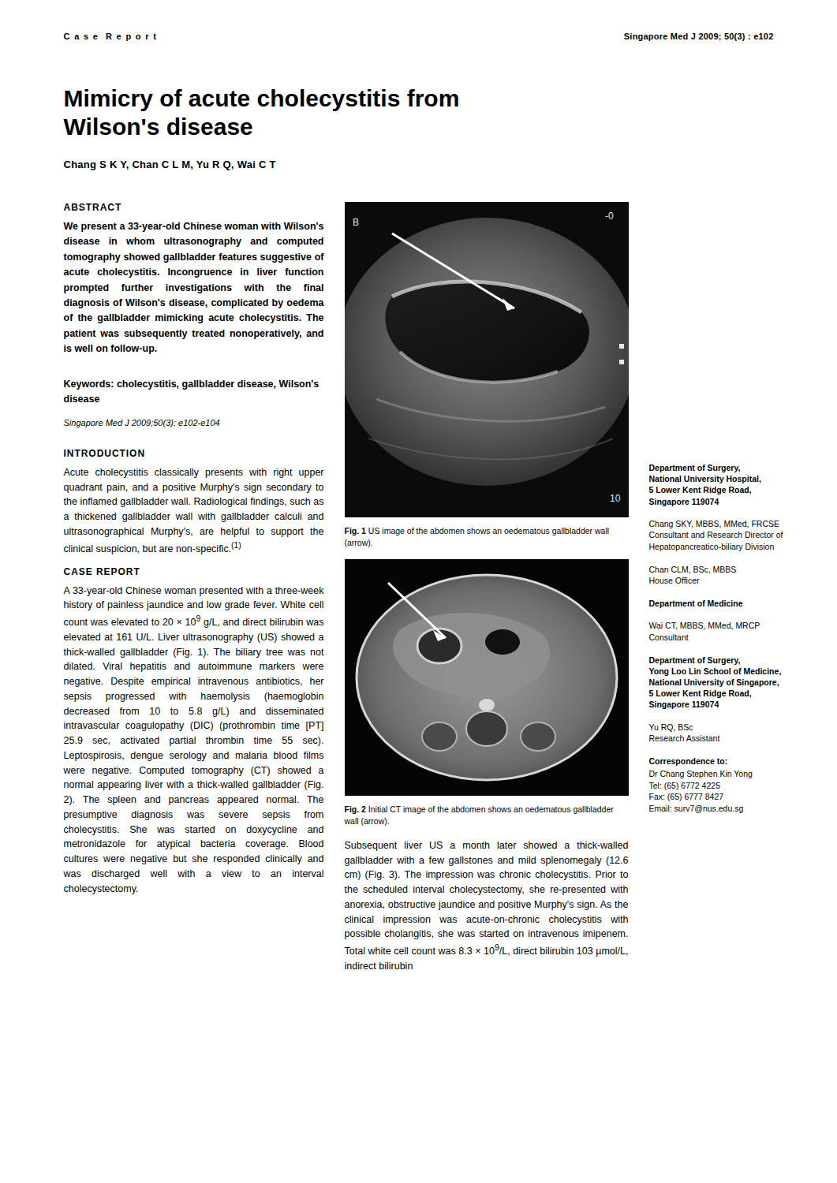C a s e R e p o r t
Singapore Med J 2009; 50(3) : e102
Mimicry of acute cholecystitis from Wilson's disease
Chang S K Y, Chan C L M, Yu R Q, Wai C T
ABSTRACT
We present a 33-year-old Chinese woman with Wilson's disease in whom ultrasonography and computed tomography showed gallbladder features suggestive of acute cholecystitis. Incongruence in liver function prompted further investigations with the final diagnosis of Wilson's disease, complicated by oedema of the gallbladder mimicking acute cholecystitis. The patient was subsequently treated nonoperatively, and is well on follow-up.
Keywords: cholecystitis, gallbladder disease, Wilson's disease
Singapore Med J 2009;50(3): e102-e104
INTRODUCTION
Acute cholecystitis classically presents with right upper quadrant pain, and a positive Murphy's sign secondary to the inflamed gallbladder wall. Radiological findings, such as a thickened gallbladder wall with gallbladder calculi and ultrasonographical Murphy's, are helpful to support the clinical suspicion, but are non-specific.(1)
CASE REPORT
A 33-year-old Chinese woman presented with a three-week history of painless jaundice and low grade fever. White cell count was elevated to 20 × 109 g/L, and direct bilirubin was elevated at 161 U/L. Liver ultrasonography (US) showed a thick-walled gallbladder (Fig. 1). The biliary tree was not dilated. Viral hepatitis and autoimmune markers were negative. Despite empirical intravenous antibiotics, her sepsis progressed with haemolysis (haemoglobin decreased from 10 to 5.8 g/L) and disseminated intravascular coagulopathy (DIC) (prothrombin time [PT] 25.9 sec, activated partial thrombin time 55 sec). Leptospirosis, dengue serology and malaria blood films were negative. Computed tomography (CT) showed a normal appearing liver with a thick-walled gallbladder (Fig. 2). The spleen and pancreas appeared normal. The presumptive diagnosis was severe sepsis from cholecystitis. She was started on doxycycline and metronidazole for atypical bacteria coverage. Blood cultures were negative but she responded clinically and was discharged well with a view to an interval cholecystectomy.
B -0 10
Fig. 1 US image of the abdomen shows an oedematous gallbladder wall (arrow).
Fig. 2 Initial CT image of the abdomen shows an oedematous gallbladder wall (arrow).
Subsequent liver US a month later showed a thick-walled gallbladder with a few gallstones and mild splenomegaly (12.6 cm) (Fig. 3). The impression was chronic cholecystitis. Prior to the scheduled interval cholecystectomy, she re-presented with anorexia, obstructive jaundice and positive Murphy's sign. As the clinical impression was acute-on-chronic cholecystitis with possible cholangitis, she was started on intravenous imipenem. Total white cell count was 8.3 × 109/L, direct bilirubin 103 µmol/L, indirect bilirubin
Department of Surgery,
National University Hospital,
5 Lower Kent Ridge Road,
Singapore 119074
Chang SKY, MBBS, MMed, FRCSE
Consultant and Research Director of Hepatopancreatico-biliary Division
Chan CLM, BSc, MBBS
House Officer
Department of Medicine
Wai CT, MBBS, MMed, MRCP
Consultant
Department of Surgery,
Yong Loo Lin School of Medicine,
National University of Singapore,
5 Lower Kent Ridge Road,
Singapore 119074
Yu RQ, BSc
Research Assistant
Correspondence to:
Dr Chang Stephen Kin Yong
Tel: (65) 6772 4225
Fax: (65) 6777 8427
Email: surv7@nus.edu.sg